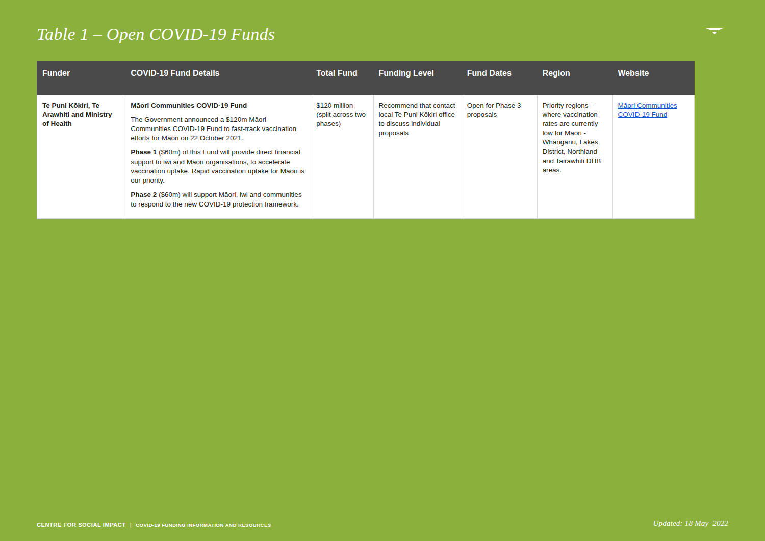Table 1 – Open COVID-19 Funds
| Funder | COVID-19 Fund Details | Total Fund | Funding Level | Fund Dates | Region | Website |
| --- | --- | --- | --- | --- | --- | --- |
| Te Puni Kōkiri, Te Arawhiti and Ministry of Health | Māori Communities COVID-19 Fund The Government announced a $120m Māori Communities COVID-19 Fund to fast-track vaccination efforts for Māori on 22 October 2021. Phase 1 ($60m) of this Fund will provide direct financial support to iwi and Māori organisations, to accelerate vaccination uptake. Rapid vaccination uptake for Māori is our priority. Phase 2 ($60m) will support Māori, iwi and communities to respond to the new COVID-19 protection framework. | $120 million (split across two phases) | Recommend that contact local Te Puni Kōkiri office to discuss individual proposals | Open for Phase 3 proposals | Priority regions – where vaccination rates are currently low for Maori - Whanganu, Lakes District, Northland and Tairawhiti DHB areas. | Māori Communities COVID-19 Fund |
CENTRE FOR SOCIAL IMPACT|COVID-19 FUNDING INFORMATION AND RESOURCES
Updated: 18 May 2022